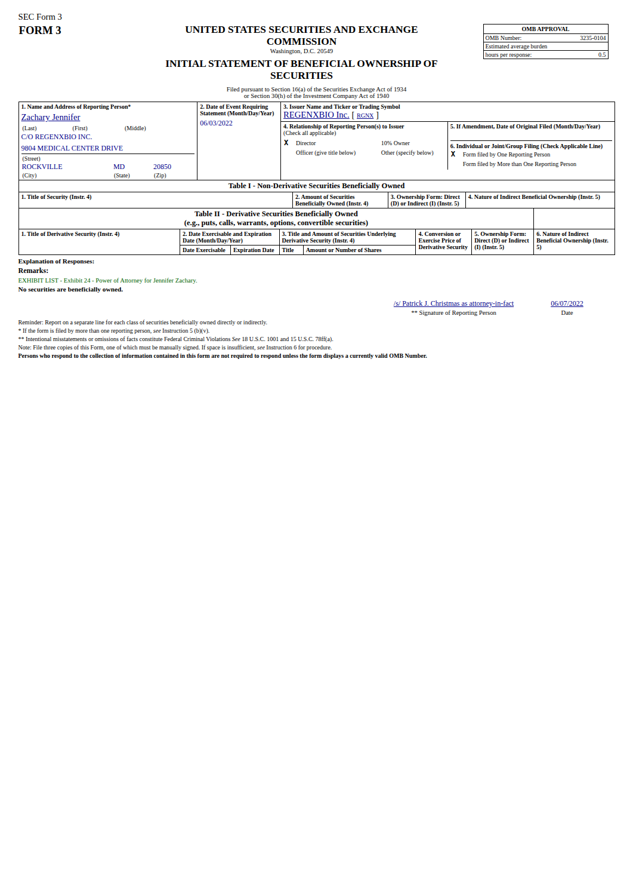SEC Form 3
| FORM 3 | UNITED STATES SECURITIES AND EXCHANGE COMMISSION Washington, D.C. 20549 INITIAL STATEMENT OF BENEFICIAL OWNERSHIP OF SECURITIES | / OMB APPROVAL / / OMB Number: / 3235-0104 / / Estimated average burden / / hours per response: / 0.5 / |
Filed pursuant to Section 16(a) of the Securities Exchange Act of 1934
or Section 30(h) of the Investment Company Act of 1940
| 1. Name and Address of Reporting Person * Zachary Jennifer / (Last) / (First) / (Middle) / C/O REGENXBIO INC. 9804 MEDICAL CENTER DRIVE / (Street) / / ROCKVILLE / MD / 20850 / / (City) / (State) / (Zip) / | 2. Date of Event Requiring Statement (Month/Day/Year) 06/03/2022 | / 3. Issuer Name and Ticker or Trading Symbol REGENXBIO Inc. [ RGNX ] / / 4. Relationship of Reporting Person(s) to Issuer (Check all applicable) / X / Director / / 10% Owner / / / Officer (give title below) / / Other (specify below) / / 5. If Amendment, Date of Original Filed (Month/Day/Year) 6. Individual or Joint/Group Filing (Check Applicable Line) / X / Form filed by One Reporting Person / / / Form filed by More than One Reporting Person / / |
| Table I - Non-Derivative Securities Beneficially Owned |
| 1. Title of Security (Instr. 4) | 2. Amount of Securities Beneficially Owned (Instr. 4) | 3. Ownership Form: Direct (D) or Indirect (I) (Instr. 5) | 4. Nature of Indirect Beneficial Ownership (Instr. 5) |
| Table II - Derivative Securities Beneficially Owned (e.g., puts, calls, warrants, options, convertible securities) |
| 1. Title of Derivative Security (Instr. 4) | 2. Date Exercisable and Expiration Date (Month/Day/Year) | 3. Title and Amount of Securities Underlying Derivative Security (Instr. 4) | 4. Conversion or Exercise Price of Derivative Security | 5. Ownership Form: Direct (D) or Indirect (I) (Instr. 5) | 6. Nature of Indirect Beneficial Ownership (Instr. 5) |
| Date Exercisable | Expiration Date | Title | Amount or Number of Shares |
Explanation of Responses:
Remarks:
EXHIBIT LIST - Exhibit 24 - Power of Attorney for Jennifer Zachary.
No securities are beneficially owned.
| | /s/ Patrick J. Christmas as attorney-in-fact | 06/07/2022 |
| | ** Signature of Reporting Person | Date |
Reminder: Report on a separate line for each class of securities beneficially owned directly or indirectly.
* If the form is filed by more than one reporting person, see Instruction 5 (b)(v).
** Intentional misstatements or omissions of facts constitute Federal Criminal Violations See 18 U.S.C. 1001 and 15 U.S.C. 78ff(a).
Note: File three copies of this Form, one of which must be manually signed. If space is insufficient, see Instruction 6 for procedure.
Persons who respond to the collection of information contained in this form are not required to respond unless the form displays a currently valid OMB Number.